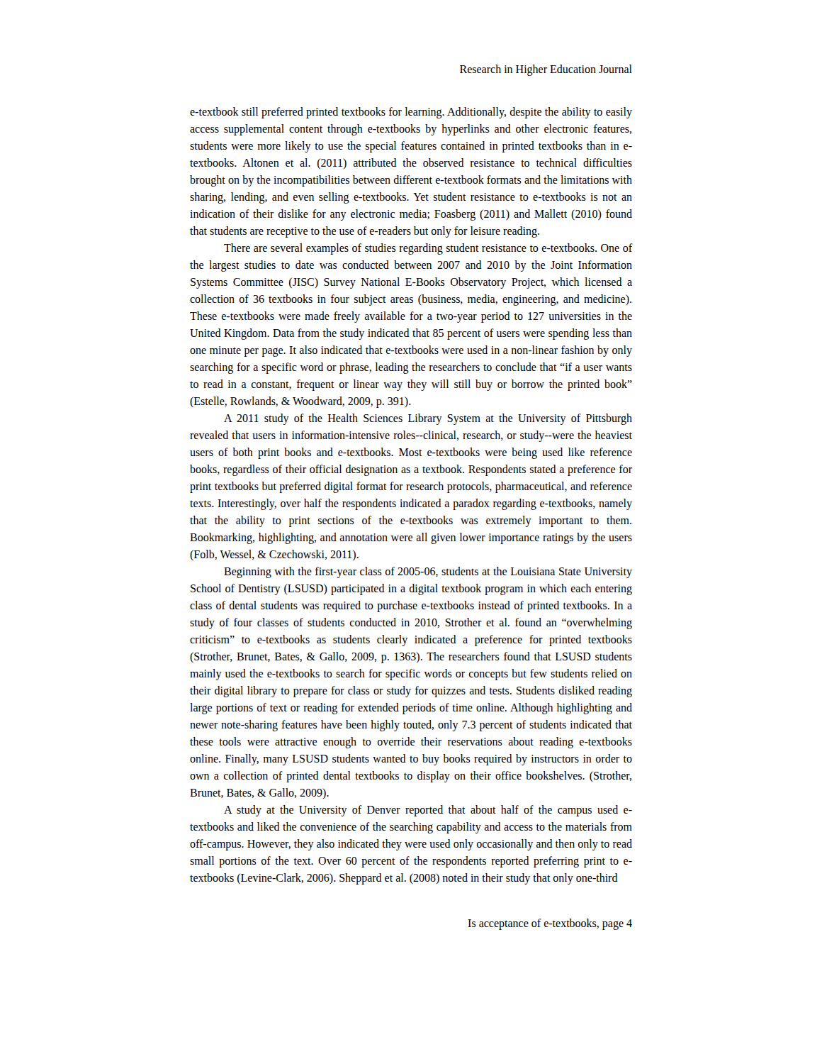Research in Higher Education Journal
e-textbook still preferred printed textbooks for learning. Additionally, despite the ability to easily access supplemental content through e-textbooks by hyperlinks and other electronic features, students were more likely to use the special features contained in printed textbooks than in e-textbooks. Altonen et al. (2011) attributed the observed resistance to technical difficulties brought on by the incompatibilities between different e-textbook formats and the limitations with sharing, lending, and even selling e-textbooks. Yet student resistance to e-textbooks is not an indication of their dislike for any electronic media; Foasberg (2011) and Mallett (2010) found that students are receptive to the use of e-readers but only for leisure reading.
There are several examples of studies regarding student resistance to e-textbooks. One of the largest studies to date was conducted between 2007 and 2010 by the Joint Information Systems Committee (JISC) Survey National E-Books Observatory Project, which licensed a collection of 36 textbooks in four subject areas (business, media, engineering, and medicine). These e-textbooks were made freely available for a two-year period to 127 universities in the United Kingdom. Data from the study indicated that 85 percent of users were spending less than one minute per page. It also indicated that e-textbooks were used in a non-linear fashion by only searching for a specific word or phrase, leading the researchers to conclude that “if a user wants to read in a constant, frequent or linear way they will still buy or borrow the printed book” (Estelle, Rowlands, & Woodward, 2009, p. 391).
A 2011 study of the Health Sciences Library System at the University of Pittsburgh revealed that users in information-intensive roles--clinical, research, or study--were the heaviest users of both print books and e-textbooks. Most e-textbooks were being used like reference books, regardless of their official designation as a textbook. Respondents stated a preference for print textbooks but preferred digital format for research protocols, pharmaceutical, and reference texts. Interestingly, over half the respondents indicated a paradox regarding e-textbooks, namely that the ability to print sections of the e-textbooks was extremely important to them. Bookmarking, highlighting, and annotation were all given lower importance ratings by the users (Folb, Wessel, & Czechowski, 2011).
Beginning with the first-year class of 2005-06, students at the Louisiana State University School of Dentistry (LSUSD) participated in a digital textbook program in which each entering class of dental students was required to purchase e-textbooks instead of printed textbooks. In a study of four classes of students conducted in 2010, Strother et al. found an “overwhelming criticism” to e-textbooks as students clearly indicated a preference for printed textbooks (Strother, Brunet, Bates, & Gallo, 2009, p. 1363). The researchers found that LSUSD students mainly used the e-textbooks to search for specific words or concepts but few students relied on their digital library to prepare for class or study for quizzes and tests. Students disliked reading large portions of text or reading for extended periods of time online. Although highlighting and newer note-sharing features have been highly touted, only 7.3 percent of students indicated that these tools were attractive enough to override their reservations about reading e-textbooks online. Finally, many LSUSD students wanted to buy books required by instructors in order to own a collection of printed dental textbooks to display on their office bookshelves. (Strother, Brunet, Bates, & Gallo, 2009).
A study at the University of Denver reported that about half of the campus used e-textbooks and liked the convenience of the searching capability and access to the materials from off-campus. However, they also indicated they were used only occasionally and then only to read small portions of the text. Over 60 percent of the respondents reported preferring print to e-textbooks (Levine-Clark, 2006). Sheppard et al. (2008) noted in their study that only one-third
Is acceptance of e-textbooks, page 4